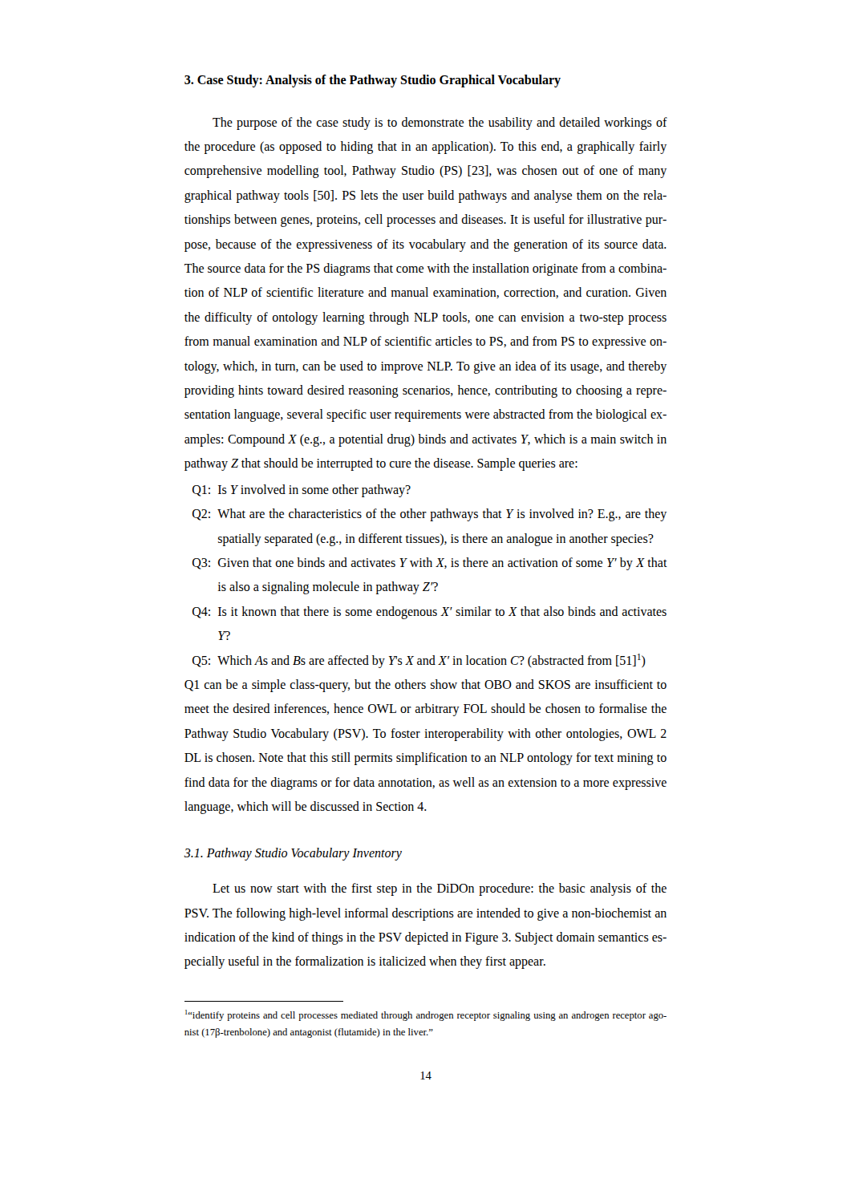3. Case Study: Analysis of the Pathway Studio Graphical Vocabulary
The purpose of the case study is to demonstrate the usability and detailed workings of the procedure (as opposed to hiding that in an application). To this end, a graphically fairly comprehensive modelling tool, Pathway Studio (PS) [23], was chosen out of one of many graphical pathway tools [50]. PS lets the user build pathways and analyse them on the relationships between genes, proteins, cell processes and diseases. It is useful for illustrative purpose, because of the expressiveness of its vocabulary and the generation of its source data. The source data for the PS diagrams that come with the installation originate from a combination of NLP of scientific literature and manual examination, correction, and curation. Given the difficulty of ontology learning through NLP tools, one can envision a two-step process from manual examination and NLP of scientific articles to PS, and from PS to expressive ontology, which, in turn, can be used to improve NLP. To give an idea of its usage, and thereby providing hints toward desired reasoning scenarios, hence, contributing to choosing a representation language, several specific user requirements were abstracted from the biological examples: Compound X (e.g., a potential drug) binds and activates Y, which is a main switch in pathway Z that should be interrupted to cure the disease. Sample queries are:
Q1: Is Y involved in some other pathway?
Q2: What are the characteristics of the other pathways that Y is involved in? E.g., are they spatially separated (e.g., in different tissues), is there an analogue in another species?
Q3: Given that one binds and activates Y with X, is there an activation of some Y′ by X that is also a signaling molecule in pathway Z′?
Q4: Is it known that there is some endogenous X′ similar to X that also binds and activates Y?
Q5: Which As and Bs are affected by Y's X and X′ in location C? (abstracted from [51]1)
Q1 can be a simple class-query, but the others show that OBO and SKOS are insufficient to meet the desired inferences, hence OWL or arbitrary FOL should be chosen to formalise the Pathway Studio Vocabulary (PSV). To foster interoperability with other ontologies, OWL 2 DL is chosen. Note that this still permits simplification to an NLP ontology for text mining to find data for the diagrams or for data annotation, as well as an extension to a more expressive language, which will be discussed in Section 4.
3.1. Pathway Studio Vocabulary Inventory
Let us now start with the first step in the DiDOn procedure: the basic analysis of the PSV. The following high-level informal descriptions are intended to give a non-biochemist an indication of the kind of things in the PSV depicted in Figure 3. Subject domain semantics especially useful in the formalization is italicized when they first appear.
1“identify proteins and cell processes mediated through androgen receptor signaling using an androgen receptor agonist (17β-trenbolone) and antagonist (flutamide) in the liver.”
14